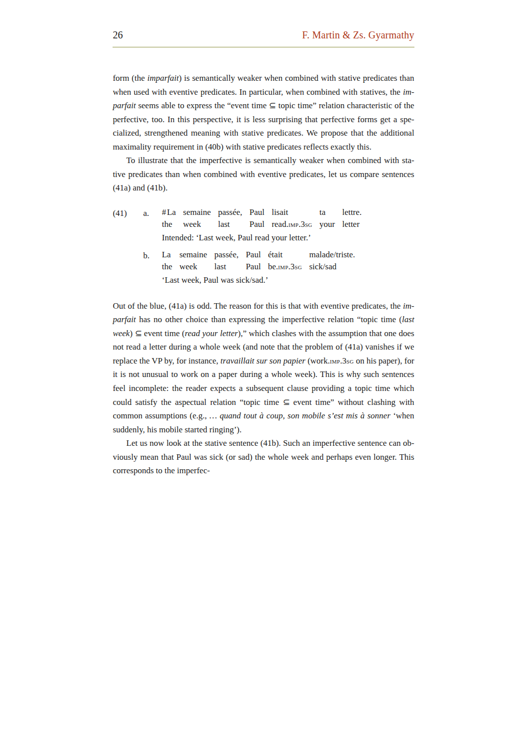26 F. Martin & Zs. Gyarmathy
form (the imparfait) is semantically weaker when combined with stative predicates than when used with eventive predicates. In particular, when combined with statives, the imparfait seems able to express the “event time ⊆ topic time” relation characteristic of the perfective, too. In this perspective, it is less surprising that perfective forms get a specialized, strengthened meaning with stative predicates. We propose that the additional maximality requirement in (40b) with stative predicates reflects exactly this.
To illustrate that the imperfective is semantically weaker when combined with stative predicates than when combined with eventive predicates, let us compare sentences (41a) and (41b).
(41)
a.
| # La | semaine | passée, | Paul | lisait | ta | lettre. |
| the | week | last | Paul | read. imp .3 sg | your | letter |
Intended: ‘Last week, Paul read your letter.’
b.
| La | semaine | passée, | Paul | était | malade/triste. |
| the | week | last | Paul | be. imp .3 sg | sick/sad |
‘Last week, Paul was sick/sad.’
Out of the blue, (41a) is odd. The reason for this is that with eventive predicates, the imparfait has no other choice than expressing the imperfective relation “topic time (last week) ⊆ event time (read your letter),” which clashes with the assumption that one does not read a letter during a whole week (and note that the problem of (41a) vanishes if we replace the VP by, for instance, travaillait sur son papier (work.imp.3sg on his paper), for it is not unusual to work on a paper during a whole week). This is why such sentences feel incomplete: the reader expects a subsequent clause providing a topic time which could satisfy the aspectual relation “topic time ⊆ event time” without clashing with common assumptions (e.g., … quand tout à coup, son mobile s’est mis à sonner ‘when suddenly, his mobile started ringing’).
Let us now look at the stative sentence (41b). Such an imperfective sentence can obviously mean that Paul was sick (or sad) the whole week and perhaps even longer. This corresponds to the imperfec-